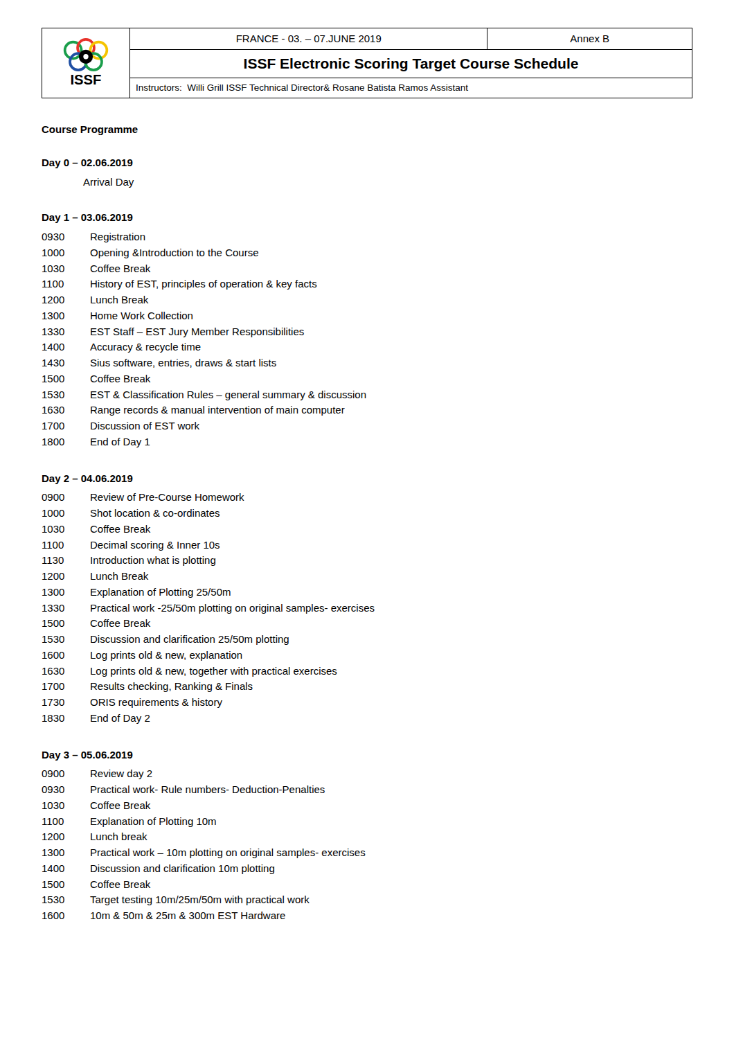| ISSF | FRANCE - 03. – 07.JUNE 2019 | Annex B |
| ISSF Electronic Scoring Target Course Schedule |
| Instructors: Willi Grill ISSF Technical Director& Rosane Batista Ramos Assistant |
Course Programme
Day 0 – 02.06.2019
Arrival Day
Day 1 – 03.06.2019
| 0930 | Registration |
| 1000 | Opening &Introduction to the Course |
| 1030 | Coffee Break |
| 1100 | History of EST, principles of operation & key facts |
| 1200 | Lunch Break |
| 1300 | Home Work Collection |
| 1330 | EST Staff – EST Jury Member Responsibilities |
| 1400 | Accuracy & recycle time |
| 1430 | Sius software, entries, draws & start lists |
| 1500 | Coffee Break |
| 1530 | EST & Classification Rules – general summary & discussion |
| 1630 | Range records & manual intervention of main computer |
| 1700 | Discussion of EST work |
| 1800 | End of Day 1 |
Day 2 – 04.06.2019
| 0900 | Review of Pre-Course Homework |
| 1000 | Shot location & co-ordinates |
| 1030 | Coffee Break |
| 1100 | Decimal scoring & Inner 10s |
| 1130 | Introduction what is plotting |
| 1200 | Lunch Break |
| 1300 | Explanation of Plotting 25/50m |
| 1330 | Practical work -25/50m plotting on original samples- exercises |
| 1500 | Coffee Break |
| 1530 | Discussion and clarification 25/50m plotting |
| 1600 | Log prints old & new, explanation |
| 1630 | Log prints old & new, together with practical exercises |
| 1700 | Results checking, Ranking & Finals |
| 1730 | ORIS requirements & history |
| 1830 | End of Day 2 |
Day 3 – 05.06.2019
| 0900 | Review day 2 |
| 0930 | Practical work- Rule numbers- Deduction-Penalties |
| 1030 | Coffee Break |
| 1100 | Explanation of Plotting 10m |
| 1200 | Lunch break |
| 1300 | Practical work – 10m plotting on original samples- exercises |
| 1400 | Discussion and clarification 10m plotting |
| 1500 | Coffee Break |
| 1530 | Target testing 10m/25m/50m with practical work |
| 1600 | 10m & 50m & 25m & 300m EST Hardware |